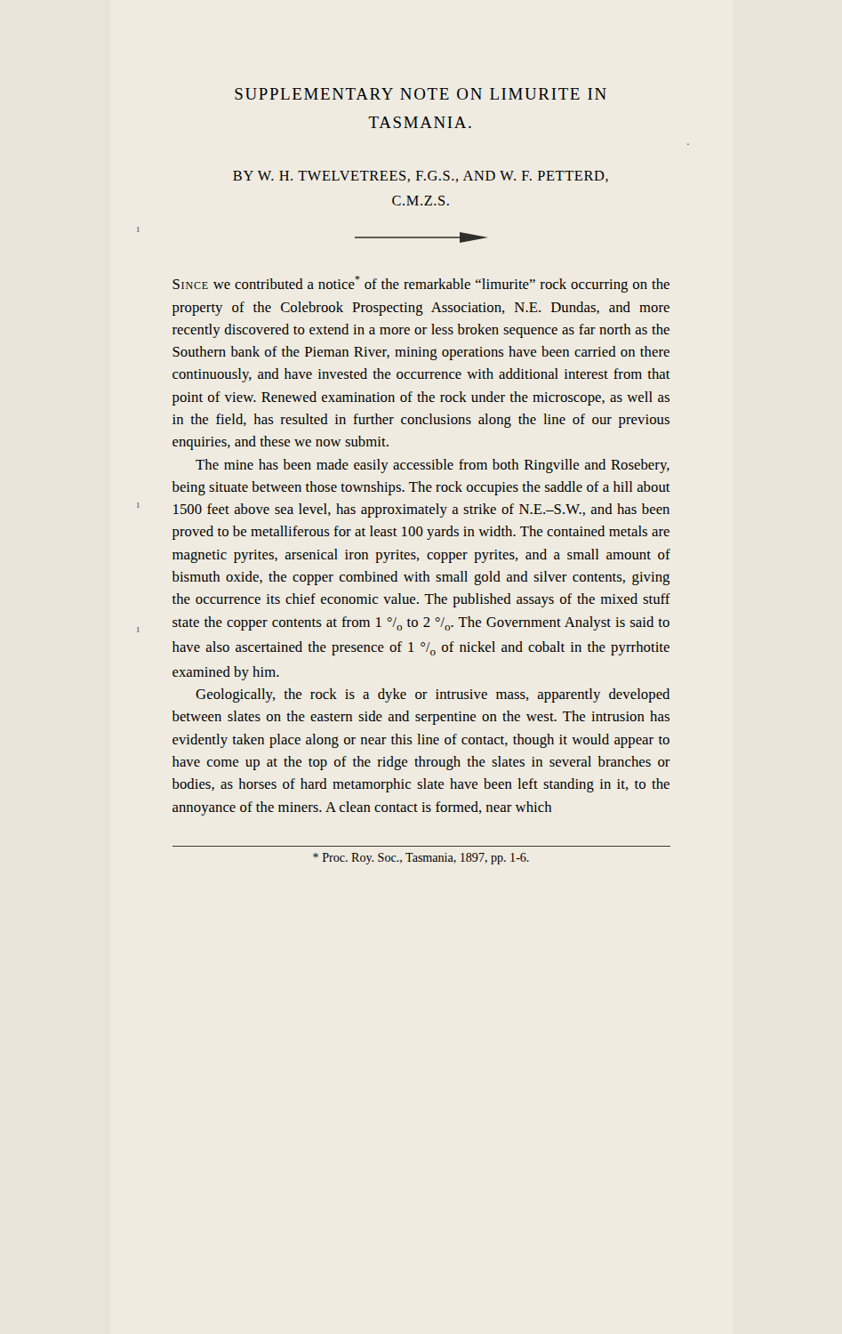.
ı
ı
ı
Supplementary Note on Limurite in
Tasmania.
By W. H. Twelvetrees, F.G.S., and W. F. Petterd,
C.M.Z.S.
Since we contributed a notice* of the remarkable “limurite” rock occurring on the property of the Colebrook Prospecting Association, N.E. Dundas, and more recently discovered to extend in a more or less broken sequence as far north as the Southern bank of the Pieman River, mining operations have been carried on there continuously, and have invested the occurrence with additional interest from that point of view. Renewed examination of the rock under the microscope, as well as in the field, has resulted in further conclusions along the line of our previous enquiries, and these we now submit.
The mine has been made easily accessible from both Ringville and Rosebery, being situate between those townships. The rock occupies the saddle of a hill about 1500 feet above sea level, has approximately a strike of N.E.–S.W., and has been proved to be metalliferous for at least 100 yards in width. The contained metals are magnetic pyrites, arsenical iron pyrites, copper pyrites, and a small amount of bismuth oxide, the copper combined with small gold and silver contents, giving the occurrence its chief economic value. The published assays of the mixed stuff state the copper contents at from 1 °/o to 2 °/o. The Government Analyst is said to have also ascertained the presence of 1 °/o of nickel and cobalt in the pyrrhotite examined by him.
Geologically, the rock is a dyke or intrusive mass, apparently developed between slates on the eastern side and serpentine on the west. The intrusion has evidently taken place along or near this line of contact, though it would appear to have come up at the top of the ridge through the slates in several branches or bodies, as horses of hard metamorphic slate have been left standing in it, to the annoyance of the miners. A clean contact is formed, near which
* Proc. Roy. Soc., Tasmania, 1897, pp. 1-6.